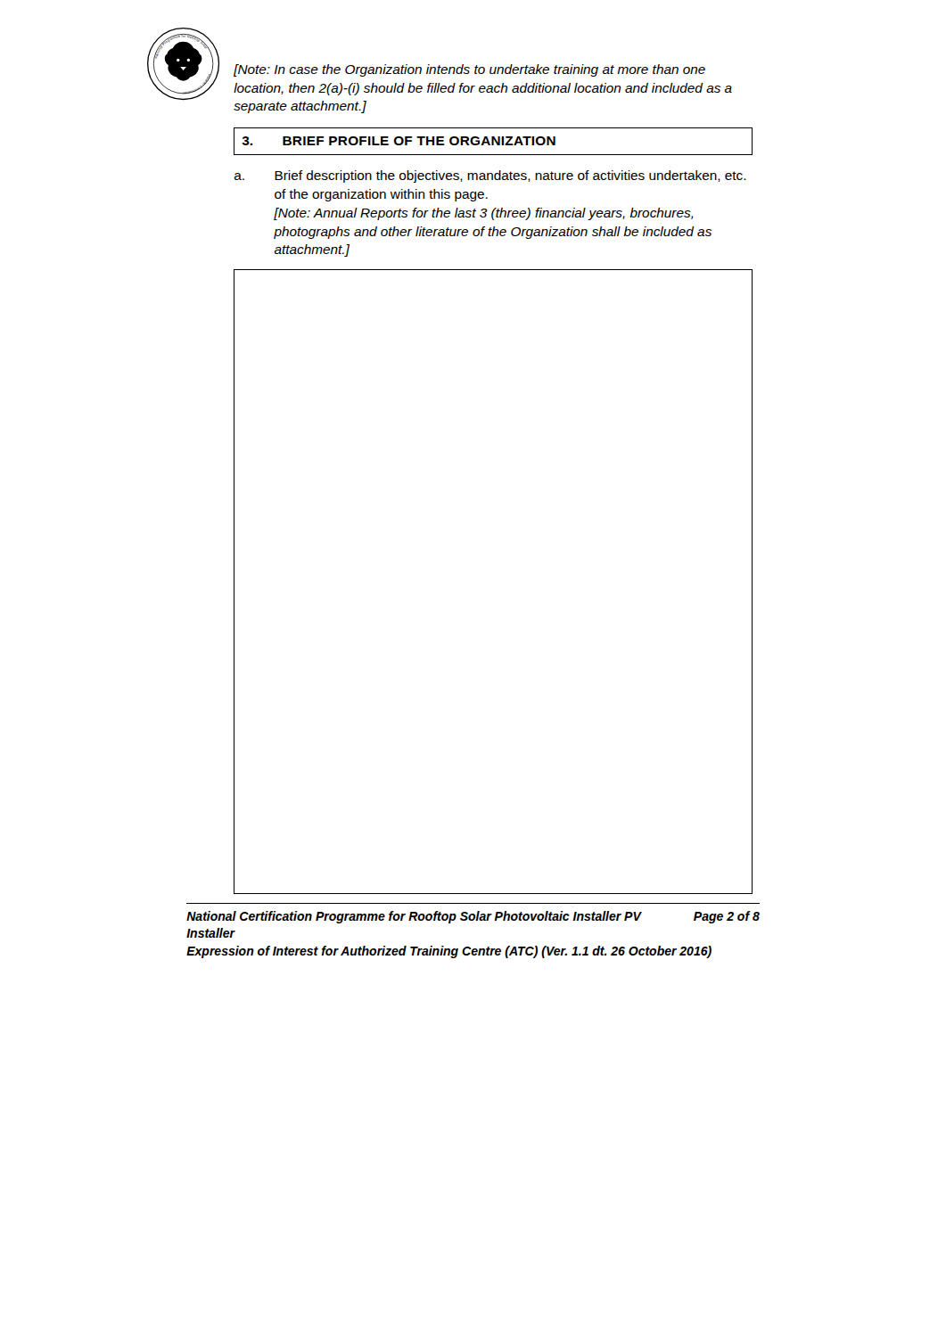National Programme for Rooftop Solar Installer Certification
[Note: In case the Organization intends to undertake training at more than one location, then 2(a)-(i) should be filled for each additional location and included as a separate attachment.]
3. BRIEF PROFILE OF THE ORGANIZATION
a.
Brief description the objectives, mandates, nature of activities undertaken, etc. of the organization within this page.
[Note: Annual Reports for the last 3 (three) financial years, brochures, photographs and other literature of the Organization shall be included as attachment.]
National Certification Programme for Rooftop Solar Photovoltaic Installer PV Installer
Page 2 of 8
Expression of Interest for Authorized Training Centre (ATC) (Ver. 1.1 dt. 26 October 2016)